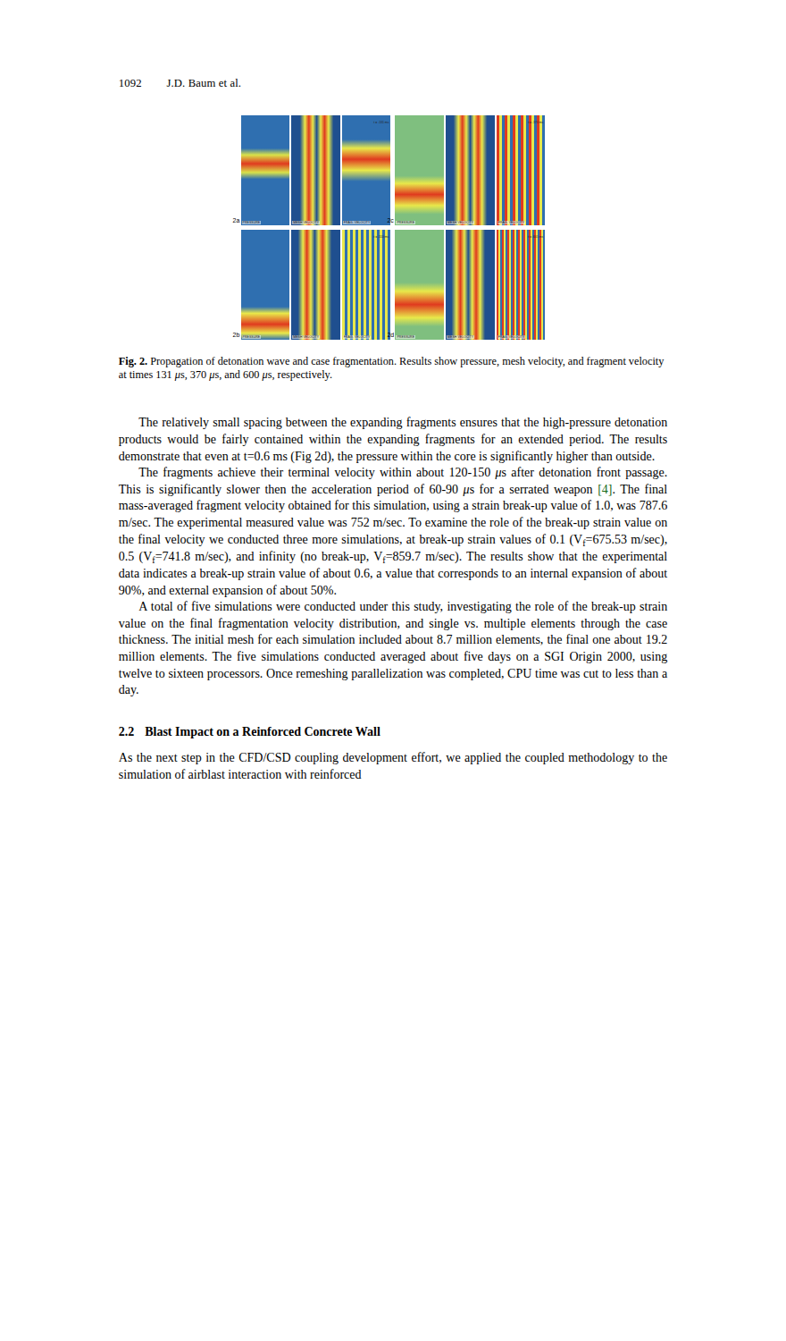1092 J.D. Baum et al.
2a
PRESSURE
MESH VELOCITY
t = .131 ms FRAG. VELOCITY
2c
PRESSURE
MESH VELOCITY
t = .370 ms FRAG. VELOCITY
2b
PRESSURE
MESH VELOCITY
t = .510 ms FRAG. VELOCITY
2d
PRESSURE
MESH VELOCITY
t = .601 ms FRAG. VELOCITY
Fig. 2. Propagation of detonation wave and case fragmentation. Results show pressure, mesh velocity, and fragment velocity at times 131 μs, 370 μs, and 600 μs, respectively.
The relatively small spacing between the expanding fragments ensures that the high-pressure detonation products would be fairly contained within the expanding fragments for an extended period. The results demonstrate that even at t=0.6 ms (Fig 2d), the pressure within the core is significantly higher than outside.
The fragments achieve their terminal velocity within about 120-150 μs after detonation front passage. This is significantly slower then the acceleration period of 60-90 μs for a serrated weapon [4]. The final mass-averaged fragment velocity obtained for this simulation, using a strain break-up value of 1.0, was 787.6 m/sec. The experimental measured value was 752 m/sec. To examine the role of the break-up strain value on the final velocity we conducted three more simulations, at break-up strain values of 0.1 (Vf=675.53 m/sec), 0.5 (Vf=741.8 m/sec), and infinity (no break-up, Vf=859.7 m/sec). The results show that the experimental data indicates a break-up strain value of about 0.6, a value that corresponds to an internal expansion of about 90%, and external expansion of about 50%.
A total of five simulations were conducted under this study, investigating the role of the break-up strain value on the final fragmentation velocity distribution, and single vs. multiple elements through the case thickness. The initial mesh for each simulation included about 8.7 million elements, the final one about 19.2 million elements. The five simulations conducted averaged about five days on a SGI Origin 2000, using twelve to sixteen processors. Once remeshing parallelization was completed, CPU time was cut to less than a day.
2.2 Blast Impact on a Reinforced Concrete Wall
As the next step in the CFD/CSD coupling development effort, we applied the coupled methodology to the simulation of airblast interaction with reinforced